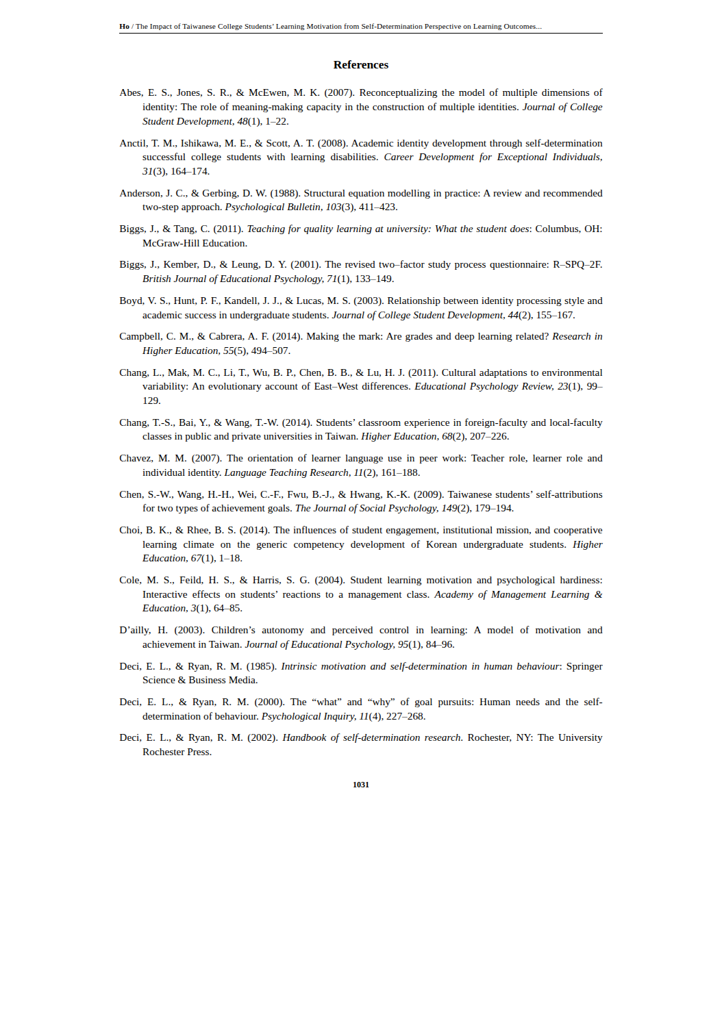Ho / The Impact of Taiwanese College Students’ Learning Motivation from Self-Determination Perspective on Learning Outcomes...
References
Abes, E. S., Jones, S. R., & McEwen, M. K. (2007). Reconceptualizing the model of multiple dimensions of identity: The role of meaning-making capacity in the construction of multiple identities. Journal of College Student Development, 48(1), 1–22.
Anctil, T. M., Ishikawa, M. E., & Scott, A. T. (2008). Academic identity development through self-determination successful college students with learning disabilities. Career Development for Exceptional Individuals, 31(3), 164–174.
Anderson, J. C., & Gerbing, D. W. (1988). Structural equation modelling in practice: A review and recommended two-step approach. Psychological Bulletin, 103(3), 411–423.
Biggs, J., & Tang, C. (2011). Teaching for quality learning at university: What the student does: Columbus, OH: McGraw-Hill Education.
Biggs, J., Kember, D., & Leung, D. Y. (2001). The revised two–factor study process questionnaire: R–SPQ–2F. British Journal of Educational Psychology, 71(1), 133–149.
Boyd, V. S., Hunt, P. F., Kandell, J. J., & Lucas, M. S. (2003). Relationship between identity processing style and academic success in undergraduate students. Journal of College Student Development, 44(2), 155–167.
Campbell, C. M., & Cabrera, A. F. (2014). Making the mark: Are grades and deep learning related? Research in Higher Education, 55(5), 494–507.
Chang, L., Mak, M. C., Li, T., Wu, B. P., Chen, B. B., & Lu, H. J. (2011). Cultural adaptations to environmental variability: An evolutionary account of East–West differences. Educational Psychology Review, 23(1), 99–129.
Chang, T.-S., Bai, Y., & Wang, T.-W. (2014). Students’ classroom experience in foreign-faculty and local-faculty classes in public and private universities in Taiwan. Higher Education, 68(2), 207–226.
Chavez, M. M. (2007). The orientation of learner language use in peer work: Teacher role, learner role and individual identity. Language Teaching Research, 11(2), 161–188.
Chen, S.-W., Wang, H.-H., Wei, C.-F., Fwu, B.-J., & Hwang, K.-K. (2009). Taiwanese students’ self-attributions for two types of achievement goals. The Journal of Social Psychology, 149(2), 179–194.
Choi, B. K., & Rhee, B. S. (2014). The influences of student engagement, institutional mission, and cooperative learning climate on the generic competency development of Korean undergraduate students. Higher Education, 67(1), 1–18.
Cole, M. S., Feild, H. S., & Harris, S. G. (2004). Student learning motivation and psychological hardiness: Interactive effects on students’ reactions to a management class. Academy of Management Learning & Education, 3(1), 64–85.
D’ailly, H. (2003). Children’s autonomy and perceived control in learning: A model of motivation and achievement in Taiwan. Journal of Educational Psychology, 95(1), 84–96.
Deci, E. L., & Ryan, R. M. (1985). Intrinsic motivation and self-determination in human behaviour: Springer Science & Business Media.
Deci, E. L., & Ryan, R. M. (2000). The “what” and “why” of goal pursuits: Human needs and the self-determination of behaviour. Psychological Inquiry, 11(4), 227–268.
Deci, E. L., & Ryan, R. M. (2002). Handbook of self-determination research. Rochester, NY: The University Rochester Press.
1031